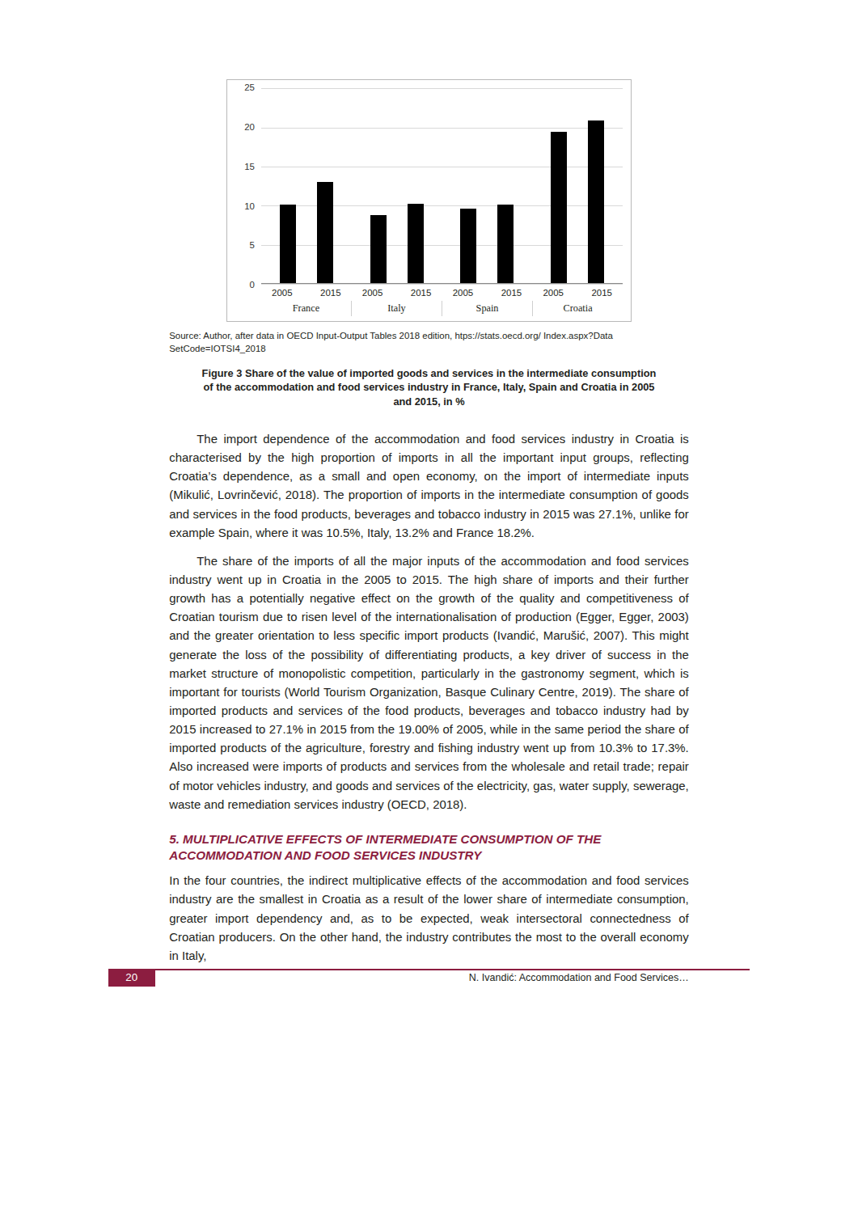25
20
15
10
5
0
20052015
20052015
20052015
20052015
France
Italy
Spain
Croatia
Source: Author, after data in OECD Input-Output Tables 2018 edition, htps://stats.oecd.org/ Index.aspx?Data SetCode=IOTSI4_2018
Figure 3 Share of the value of imported goods and services in the intermediate consumption of the accommodation and food services industry in France, Italy, Spain and Croatia in 2005 and 2015, in %
The import dependence of the accommodation and food services industry in Croatia is characterised by the high proportion of imports in all the important input groups, reflecting Croatia’s dependence, as a small and open economy, on the import of intermediate inputs (Mikulić, Lovrinčević, 2018). The proportion of imports in the intermediate consumption of goods and services in the food products, beverages and tobacco industry in 2015 was 27.1%, unlike for example Spain, where it was 10.5%, Italy, 13.2% and France 18.2%.
The share of the imports of all the major inputs of the accommodation and food services industry went up in Croatia in the 2005 to 2015. The high share of imports and their further growth has a potentially negative effect on the growth of the quality and competitiveness of Croatian tourism due to risen level of the internationalisation of production (Egger, Egger, 2003) and the greater orientation to less specific import products (Ivandić, Marušić, 2007). This might generate the loss of the possibility of differentiating products, a key driver of success in the market structure of monopolistic competition, particularly in the gastronomy segment, which is important for tourists (World Tourism Organization, Basque Culinary Centre, 2019). The share of imported products and services of the food products, beverages and tobacco industry had by 2015 increased to 27.1% in 2015 from the 19.00% of 2005, while in the same period the share of imported products of the agriculture, forestry and fishing industry went up from 10.3% to 17.3%. Also increased were imports of products and services from the wholesale and retail trade; repair of motor vehicles industry, and goods and services of the electricity, gas, water supply, sewerage, waste and remediation services industry (OECD, 2018).
5. MULTIPLICATIVE EFFECTS OF INTERMEDIATE CONSUMPTION OF THE ACCOMMODATION AND FOOD SERVICES INDUSTRY
In the four countries, the indirect multiplicative effects of the accommodation and food services industry are the smallest in Croatia as a result of the lower share of intermediate consumption, greater import dependency and, as to be expected, weak intersectoral connectedness of Croatian producers. On the other hand, the industry contributes the most to the overall economy in Italy,
20
N. Ivandić: Accommodation and Food Services…